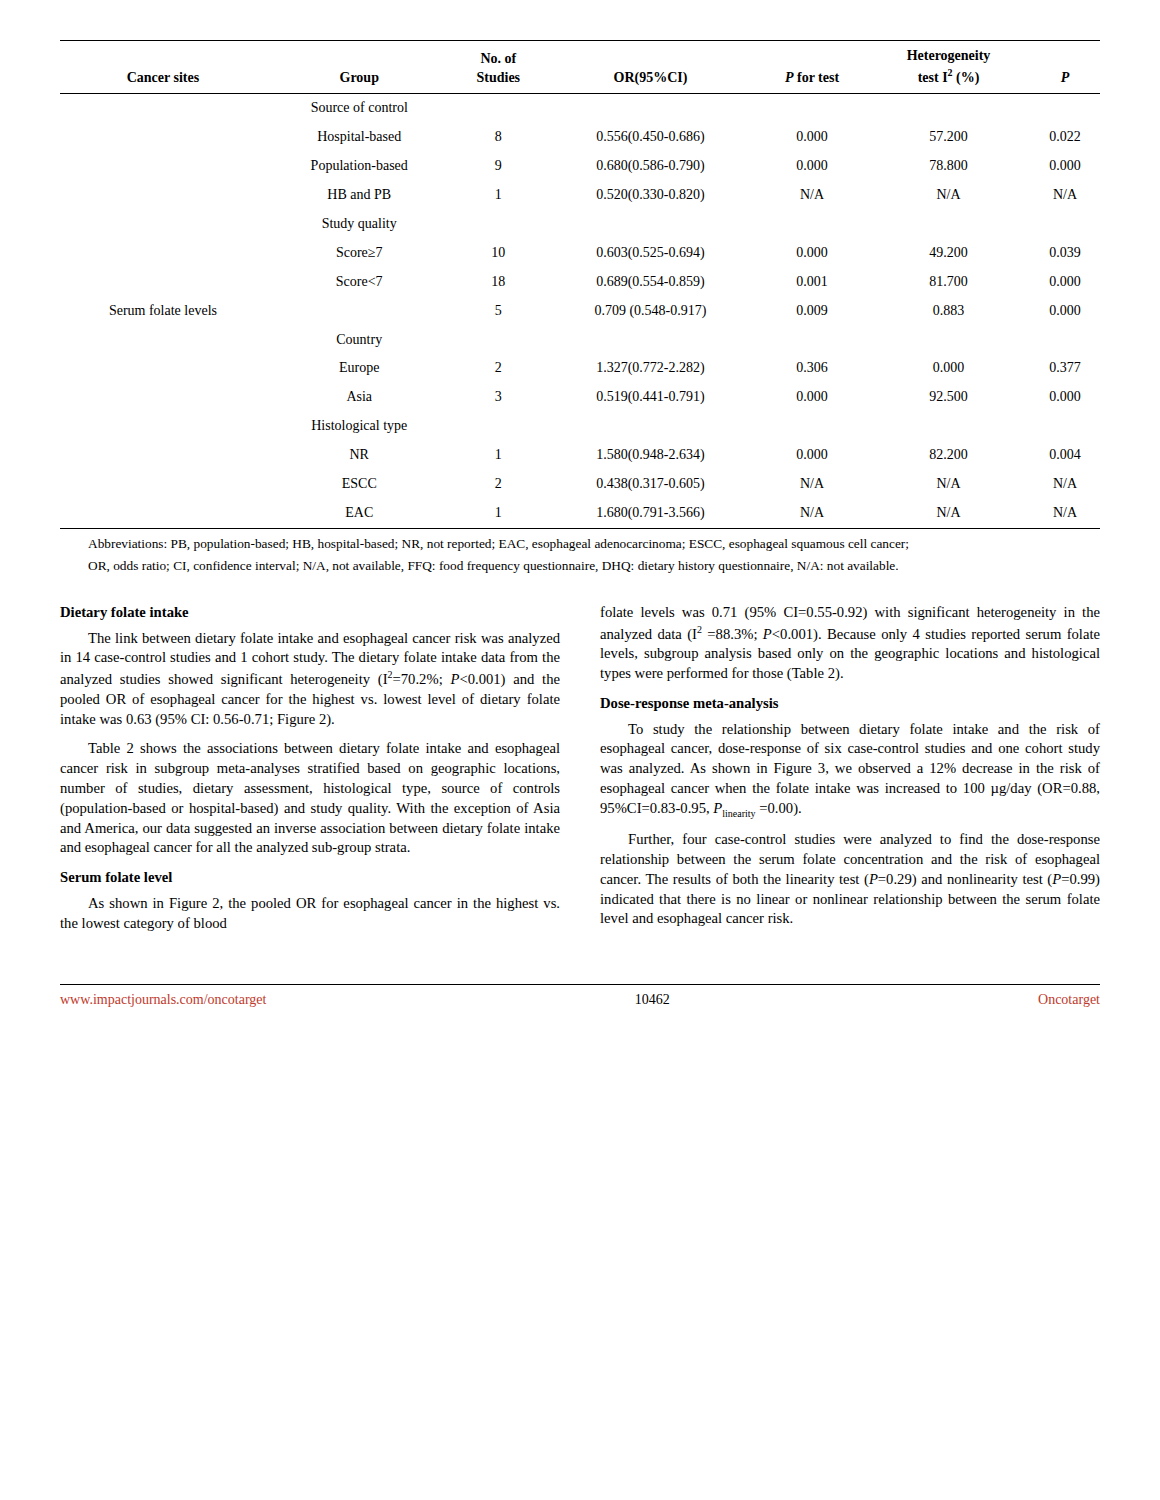| Cancer sites | Group | No. of Studies | OR(95%CI) | P for test | Heterogeneity test I 2 (%) | P |
| --- | --- | --- | --- | --- | --- | --- |
| | Source of control | | | | | |
| | Hospital-based | 8 | 0.556(0.450-0.686) | 0.000 | 57.200 | 0.022 |
| | Population-based | 9 | 0.680(0.586-0.790) | 0.000 | 78.800 | 0.000 |
| | HB and PB | 1 | 0.520(0.330-0.820) | N/A | N/A | N/A |
| | Study quality | | | | | |
| | Score≥7 | 10 | 0.603(0.525-0.694) | 0.000 | 49.200 | 0.039 |
| | Score<7 | 18 | 0.689(0.554-0.859) | 0.001 | 81.700 | 0.000 |
| Serum folate levels | | 5 | 0.709 (0.548-0.917) | 0.009 | 0.883 | 0.000 |
| | Country | | | | | |
| | Europe | 2 | 1.327(0.772-2.282) | 0.306 | 0.000 | 0.377 |
| | Asia | 3 | 0.519(0.441-0.791) | 0.000 | 92.500 | 0.000 |
| | Histological type | | | | | |
| | NR | 1 | 1.580(0.948-2.634) | 0.000 | 82.200 | 0.004 |
| | ESCC | 2 | 0.438(0.317-0.605) | N/A | N/A | N/A |
| | EAC | 1 | 1.680(0.791-3.566) | N/A | N/A | N/A |
Abbreviations: PB, population-based; HB, hospital-based; NR, not reported; EAC, esophageal adenocarcinoma; ESCC, esophageal squamous cell cancer;
OR, odds ratio; CI, confidence interval; N/A, not available, FFQ: food frequency questionnaire, DHQ: dietary history questionnaire, N/A: not available.
Dietary folate intake
The link between dietary folate intake and esophageal cancer risk was analyzed in 14 case-control studies and 1 cohort study. The dietary folate intake data from the analyzed studies showed significant heterogeneity (I2=70.2%; P<0.001) and the pooled OR of esophageal cancer for the highest vs. lowest level of dietary folate intake was 0.63 (95% CI: 0.56-0.71; Figure 2).
Table 2 shows the associations between dietary folate intake and esophageal cancer risk in subgroup meta-analyses stratified based on geographic locations, number of studies, dietary assessment, histological type, source of controls (population-based or hospital-based) and study quality. With the exception of Asia and America, our data suggested an inverse association between dietary folate intake and esophageal cancer for all the analyzed sub-group strata.
Serum folate level
As shown in Figure 2, the pooled OR for esophageal cancer in the highest vs. the lowest category of blood
folate levels was 0.71 (95% CI=0.55-0.92) with significant heterogeneity in the analyzed data (I2 =88.3%; P<0.001). Because only 4 studies reported serum folate levels, subgroup analysis based only on the geographic locations and histological types were performed for those (Table 2).
Dose-response meta-analysis
To study the relationship between dietary folate intake and the risk of esophageal cancer, dose-response of six case-control studies and one cohort study was analyzed. As shown in Figure 3, we observed a 12% decrease in the risk of esophageal cancer when the folate intake was increased to 100 µg/day (OR=0.88, 95%CI=0.83-0.95, Plinearity =0.00).
Further, four case-control studies were analyzed to find the dose-response relationship between the serum folate concentration and the risk of esophageal cancer. The results of both the linearity test (P=0.29) and nonlinearity test (P=0.99) indicated that there is no linear or nonlinear relationship between the serum folate level and esophageal cancer risk.
www.impactjournals.com/oncotarget
10462
Oncotarget